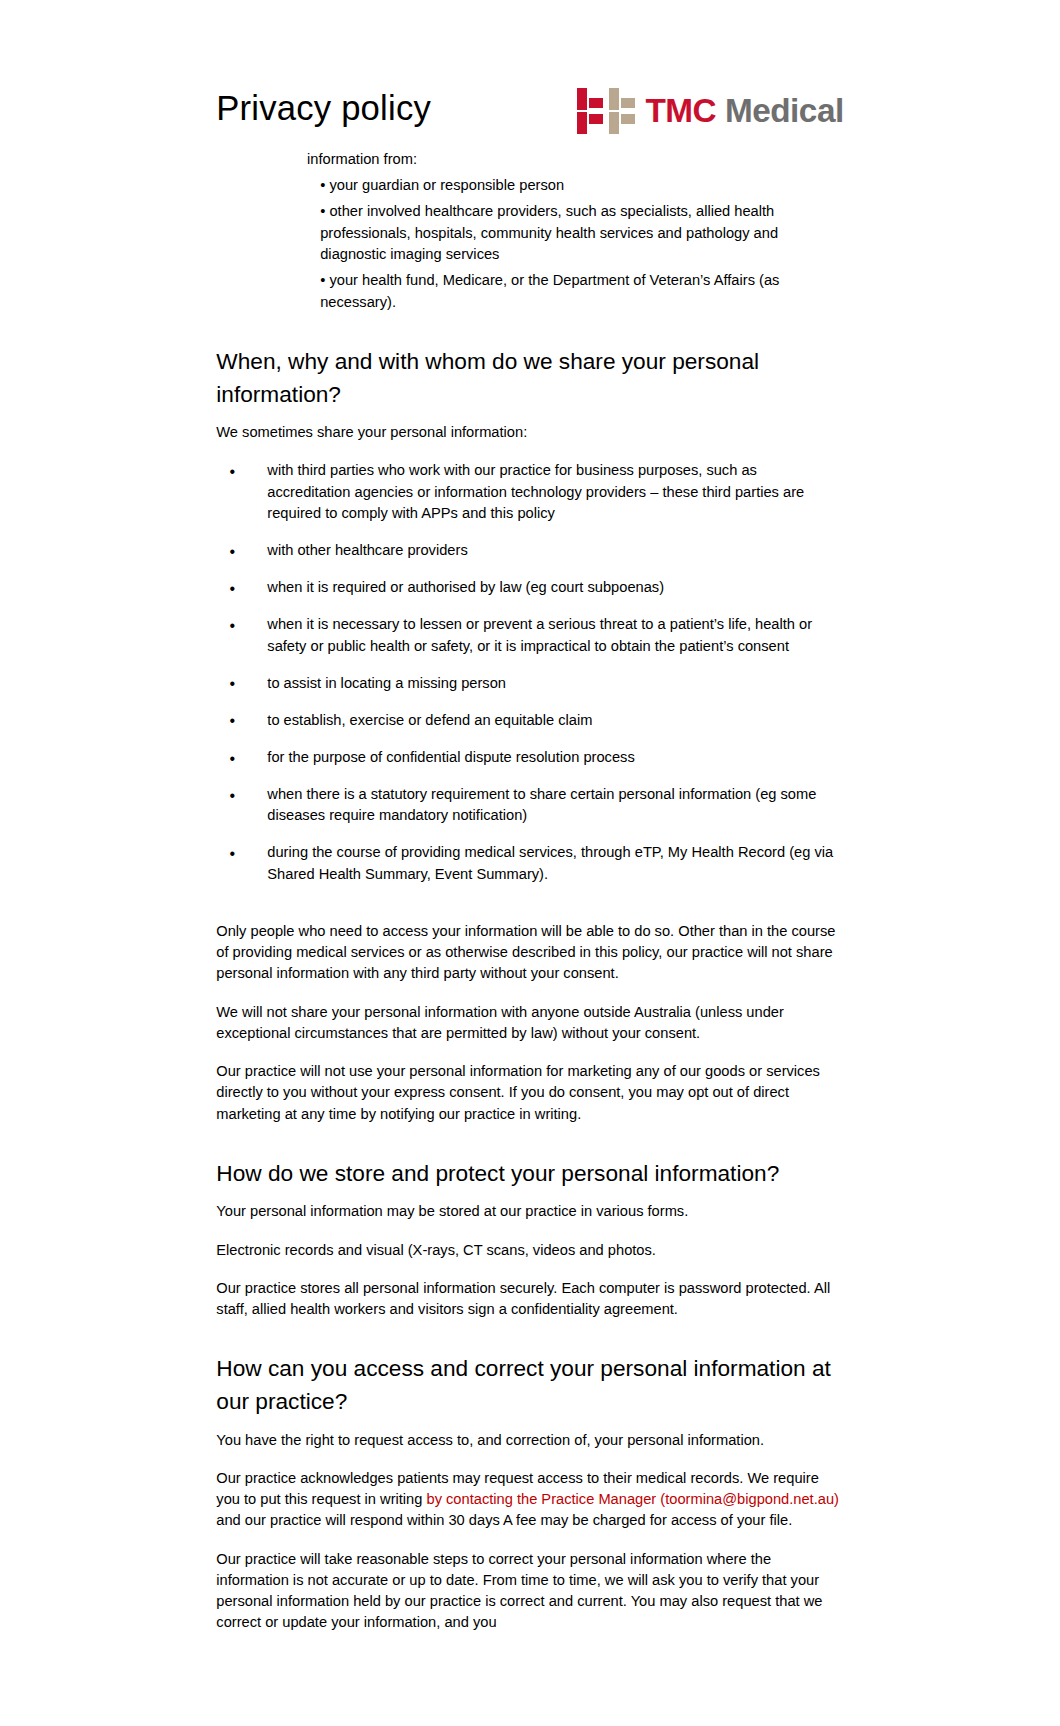Privacy policy
TMC Medical
information from:
• your guardian or responsible person
• other involved healthcare providers, such as specialists, allied health professionals, hospitals, community health services and pathology and diagnostic imaging services
• your health fund, Medicare, or the Department of Veteran’s Affairs (as necessary).
When, why and with whom do we share your personal information?
We sometimes share your personal information:
with third parties who work with our practice for business purposes, such as accreditation agencies or information technology providers – these third parties are required to comply with APPs and this policy
with other healthcare providers
when it is required or authorised by law (eg court subpoenas)
when it is necessary to lessen or prevent a serious threat to a patient’s life, health or safety or public health or safety, or it is impractical to obtain the patient’s consent
to assist in locating a missing person
to establish, exercise or defend an equitable claim
for the purpose of confidential dispute resolution process
when there is a statutory requirement to share certain personal information (eg some diseases require mandatory notification)
during the course of providing medical services, through eTP, My Health Record (eg via Shared Health Summary, Event Summary).
Only people who need to access your information will be able to do so. Other than in the course of providing medical services or as otherwise described in this policy, our practice will not share personal information with any third party without your consent.
We will not share your personal information with anyone outside Australia (unless under exceptional circumstances that are permitted by law) without your consent.
Our practice will not use your personal information for marketing any of our goods or services directly to you without your express consent. If you do consent, you may opt out of direct marketing at any time by notifying our practice in writing.
How do we store and protect your personal information?
Your personal information may be stored at our practice in various forms.
Electronic records and visual (X-rays, CT scans, videos and photos.
Our practice stores all personal information securely. Each computer is password protected. All staff, allied health workers and visitors sign a confidentiality agreement.
How can you access and correct your personal information at our practice?
You have the right to request access to, and correction of, your personal information.
Our practice acknowledges patients may request access to their medical records. We require you to put this request in writing by contacting the Practice Manager (toormina@bigpond.net.au) and our practice will respond within 30 days A fee may be charged for access of your file.
Our practice will take reasonable steps to correct your personal information where the information is not accurate or up to date. From time to time, we will ask you to verify that your personal information held by our practice is correct and current. You may also request that we correct or update your information, and you